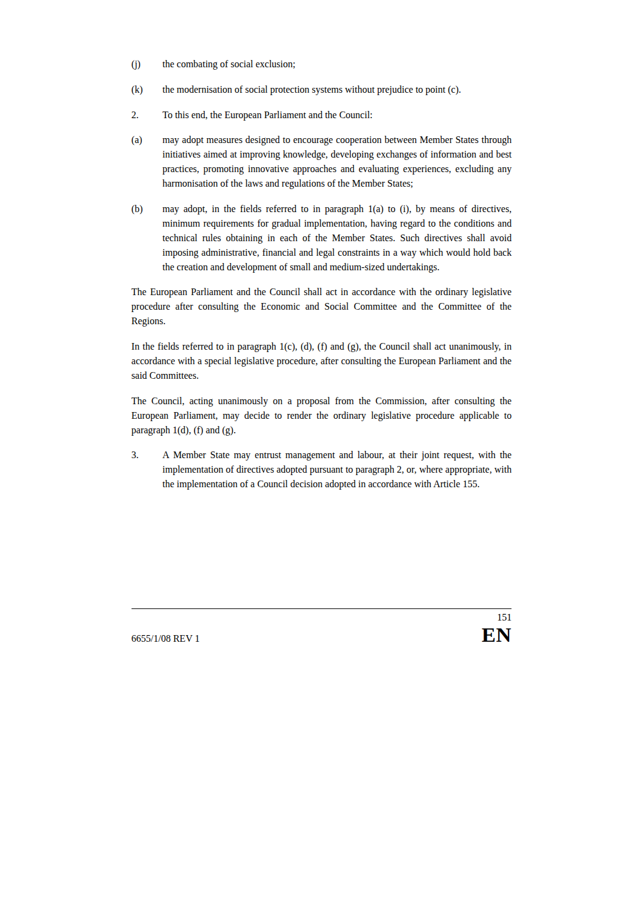(j)
the combating of social exclusion;
(k)
the modernisation of social protection systems without prejudice to point (c).
2.
To this end, the European Parliament and the Council:
(a)
may adopt measures designed to encourage cooperation between Member States through initiatives aimed at improving knowledge, developing exchanges of information and best practices, promoting innovative approaches and evaluating experiences, excluding any harmonisation of the laws and regulations of the Member States;
(b)
may adopt, in the fields referred to in paragraph 1(a) to (i), by means of directives, minimum requirements for gradual implementation, having regard to the conditions and technical rules obtaining in each of the Member States. Such directives shall avoid imposing administrative, financial and legal constraints in a way which would hold back the creation and development of small and medium-sized undertakings.
The European Parliament and the Council shall act in accordance with the ordinary legislative procedure after consulting the Economic and Social Committee and the Committee of the Regions.
In the fields referred to in paragraph 1(c), (d), (f) and (g), the Council shall act unanimously, in accordance with a special legislative procedure, after consulting the European Parliament and the said Committees.
The Council, acting unanimously on a proposal from the Commission, after consulting the European Parliament, may decide to render the ordinary legislative procedure applicable to paragraph 1(d), (f) and (g).
3.
A Member State may entrust management and labour, at their joint request, with the implementation of directives adopted pursuant to paragraph 2, or, where appropriate, with the implementation of a Council decision adopted in accordance with Article 155.
6655/1/08 REV 1
151
EN